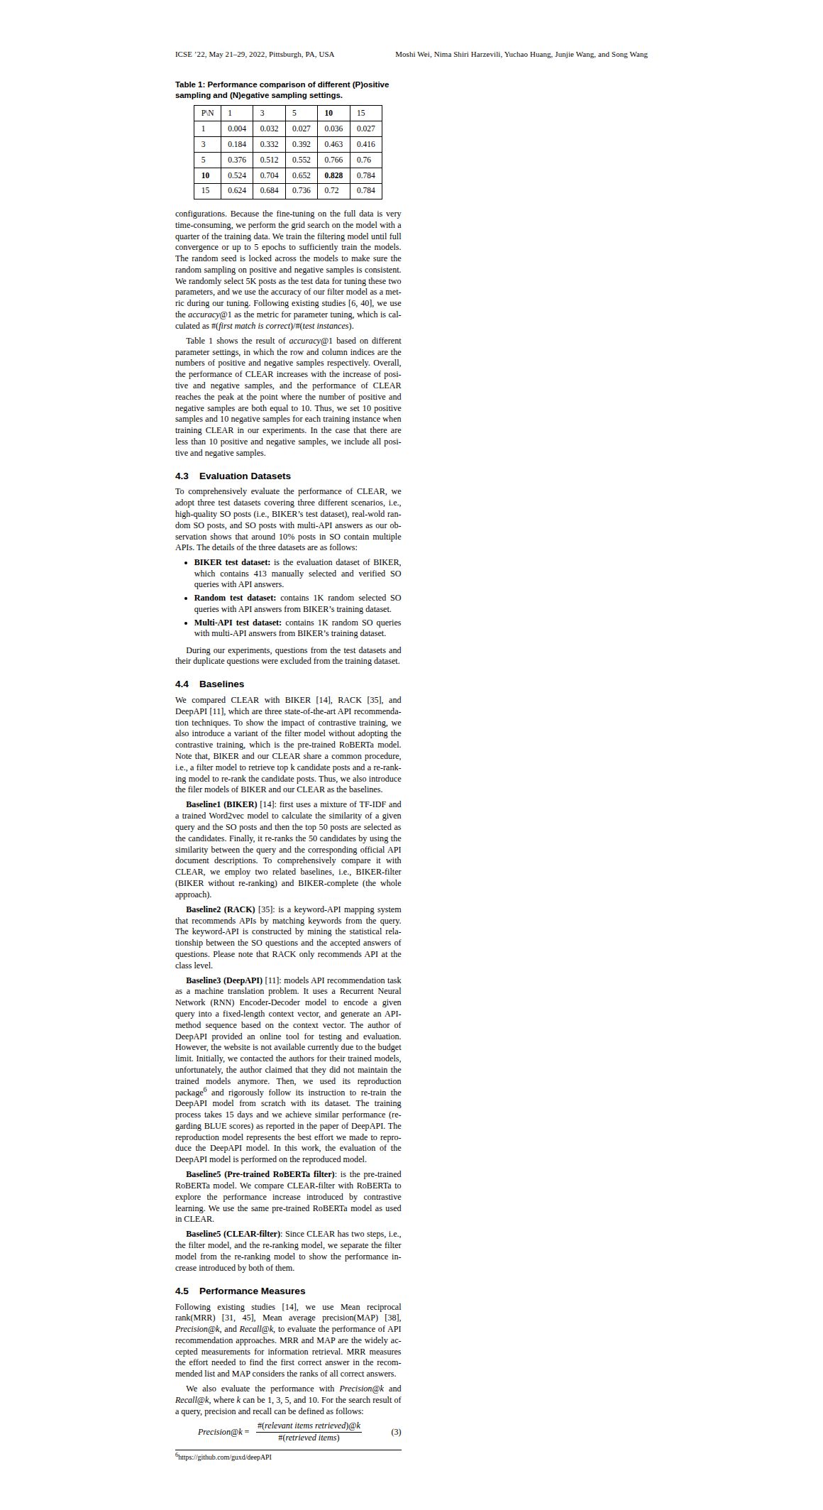ICSE ’22, May 21–29, 2022, Pittsburgh, PA, USA
Moshi Wei, Nima Shiri Harzevili, Yuchao Huang, Junjie Wang, and Song Wang
Table 1: Performance comparison of different (P)ositive sampling and (N)egative sampling settings.
| P\N | 1 | 3 | 5 | 10 | 15 |
| 1 | 0.004 | 0.032 | 0.027 | 0.036 | 0.027 |
| 3 | 0.184 | 0.332 | 0.392 | 0.463 | 0.416 |
| 5 | 0.376 | 0.512 | 0.552 | 0.766 | 0.76 |
| 10 | 0.524 | 0.704 | 0.652 | 0.828 | 0.784 |
| 15 | 0.624 | 0.684 | 0.736 | 0.72 | 0.784 |
configurations. Because the fine-tuning on the full data is very time-consuming, we perform the grid search on the model with a quarter of the training data. We train the filtering model until full convergence or up to 5 epochs to sufficiently train the models. The random seed is locked across the models to make sure the random sampling on positive and negative samples is consistent. We randomly select 5K posts as the test data for tuning these two parameters, and we use the accuracy of our filter model as a metric during our tuning. Following existing studies [6, 40], we use the accuracy@1 as the metric for parameter tuning, which is calculated as #(first match is correct)/#(test instances).
Table 1 shows the result of accuracy@1 based on different parameter settings, in which the row and column indices are the numbers of positive and negative samples respectively. Overall, the performance of CLEAR increases with the increase of positive and negative samples, and the performance of CLEAR reaches the peak at the point where the number of positive and negative samples are both equal to 10. Thus, we set 10 positive samples and 10 negative samples for each training instance when training CLEAR in our experiments. In the case that there are less than 10 positive and negative samples, we include all positive and negative samples.
4.3 Evaluation Datasets
To comprehensively evaluate the performance of CLEAR, we adopt three test datasets covering three different scenarios, i.e., high-quality SO posts (i.e., BIKER’s test dataset), real-wold random SO posts, and SO posts with multi-API answers as our observation shows that around 10% posts in SO contain multiple APIs. The details of the three datasets are as follows:
BIKER test dataset: is the evaluation dataset of BIKER, which contains 413 manually selected and verified SO queries with API answers.
Random test dataset: contains 1K random selected SO queries with API answers from BIKER’s training dataset.
Multi-API test dataset: contains 1K random SO queries with multi-API answers from BIKER’s training dataset.
During our experiments, questions from the test datasets and their duplicate questions were excluded from the training dataset.
4.4 Baselines
We compared CLEAR with BIKER [14], RACK [35], and DeepAPI [11], which are three state-of-the-art API recommendation techniques. To show the impact of contrastive training, we also introduce a variant of the filter model without adopting the contrastive training, which is the pre-trained RoBERTa model. Note that, BIKER and our CLEAR share a common procedure, i.e., a filter model to retrieve top k candidate posts and a re-ranking model to re-rank the candidate posts. Thus, we also introduce the filer models of BIKER and our CLEAR as the baselines.
Baseline1 (BIKER) [14]: first uses a mixture of TF-IDF and a trained Word2vec model to calculate the similarity of a given query and the SO posts and then the top 50 posts are selected as the candidates. Finally, it re-ranks the 50 candidates by using the similarity between the query and the corresponding official API document descriptions. To comprehensively compare it with CLEAR, we employ two related baselines, i.e., BIKER-filter (BIKER without re-ranking) and BIKER-complete (the whole approach).
Baseline2 (RACK) [35]: is a keyword-API mapping system that recommends APIs by matching keywords from the query. The keyword-API is constructed by mining the statistical relationship between the SO questions and the accepted answers of questions. Please note that RACK only recommends API at the class level.
Baseline3 (DeepAPI) [11]: models API recommendation task as a machine translation problem. It uses a Recurrent Neural Network (RNN) Encoder-Decoder model to encode a given query into a fixed-length context vector, and generate an API-method sequence based on the context vector. The author of DeepAPI provided an online tool for testing and evaluation. However, the website is not available currently due to the budget limit. Initially, we contacted the authors for their trained models, unfortunately, the author claimed that they did not maintain the trained models anymore. Then, we used its reproduction package6 and rigorously follow its instruction to re-train the DeepAPI model from scratch with its dataset. The training process takes 15 days and we achieve similar performance (regarding BLUE scores) as reported in the paper of DeepAPI. The reproduction model represents the best effort we made to reproduce the DeepAPI model. In this work, the evaluation of the DeepAPI model is performed on the reproduced model.
Baseline5 (Pre-trained RoBERTa filter): is the pre-trained RoBERTa model. We compare CLEAR-filter with RoBERTa to explore the performance increase introduced by contrastive learning. We use the same pre-trained RoBERTa model as used in CLEAR.
Baseline5 (CLEAR-filter): Since CLEAR has two steps, i.e., the filter model, and the re-ranking model, we separate the filter model from the re-ranking model to show the performance increase introduced by both of them.
4.5 Performance Measures
Following existing studies [14], we use Mean reciprocal rank(MRR) [31, 45], Mean average precision(MAP) [38], Precision@k, and Recall@k, to evaluate the performance of API recommendation approaches. MRR and MAP are the widely accepted measurements for information retrieval. MRR measures the effort needed to find the first correct answer in the recommended list and MAP considers the ranks of all correct answers.
We also evaluate the performance with Precision@k and Recall@k, where k can be 1, 3, 5, and 10. For the search result of a query, precision and recall can be defined as follows:
Precision@k = #(relevant items retrieved)@k #(retrieved items)
(3)
6https://github.com/guxd/deepAPI